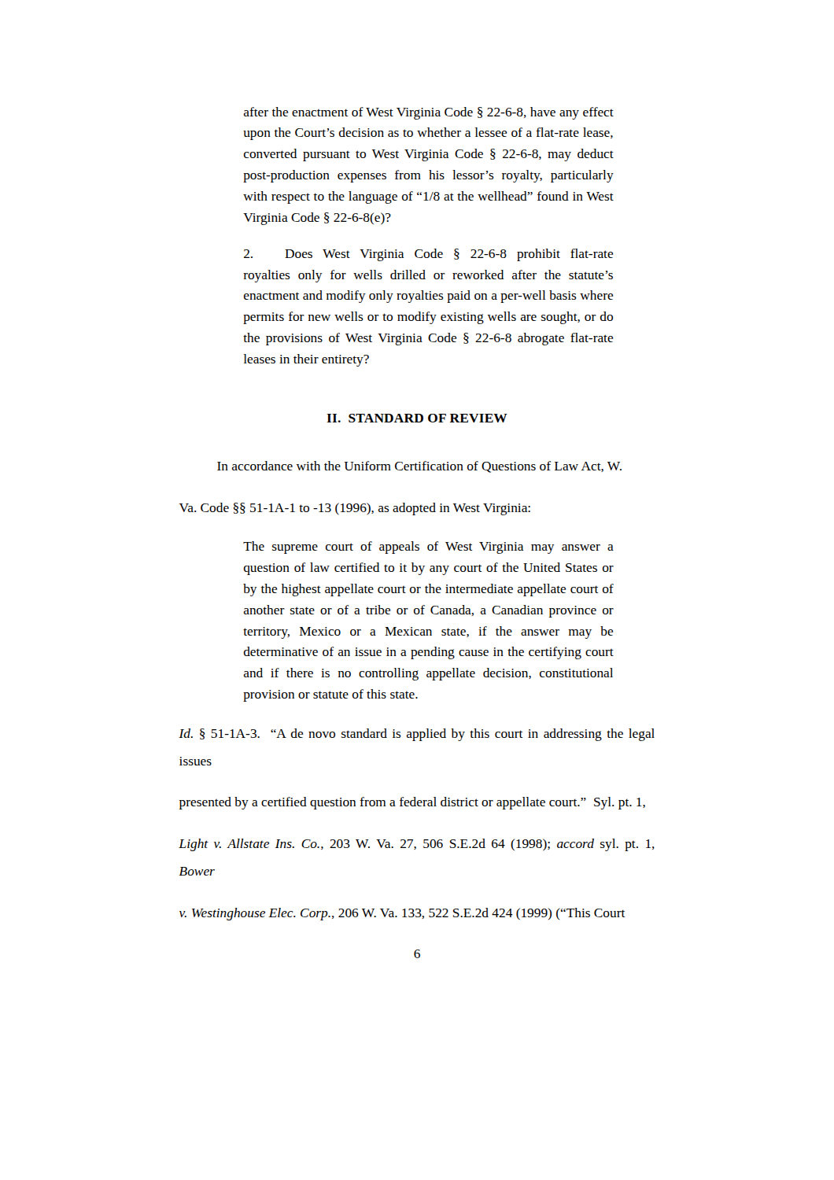after the enactment of West Virginia Code § 22-6-8, have any effect upon the Court’s decision as to whether a lessee of a flat-rate lease, converted pursuant to West Virginia Code § 22-6-8, may deduct post-production expenses from his lessor’s royalty, particularly with respect to the language of “1/8 at the wellhead” found in West Virginia Code § 22-6-8(e)?
2. Does West Virginia Code § 22-6-8 prohibit flat-rate royalties only for wells drilled or reworked after the statute’s enactment and modify only royalties paid on a per-well basis where permits for new wells or to modify existing wells are sought, or do the provisions of West Virginia Code § 22-6-8 abrogate flat-rate leases in their entirety?
II. STANDARD OF REVIEW
In accordance with the Uniform Certification of Questions of Law Act, W.
Va. Code §§ 51-1A-1 to -13 (1996), as adopted in West Virginia:
The supreme court of appeals of West Virginia may answer a question of law certified to it by any court of the United States or by the highest appellate court or the intermediate appellate court of another state or of a tribe or of Canada, a Canadian province or territory, Mexico or a Mexican state, if the answer may be determinative of an issue in a pending cause in the certifying court and if there is no controlling appellate decision, constitutional provision or statute of this state.
Id. § 51-1A-3. “A de novo standard is applied by this court in addressing the legal issues
presented by a certified question from a federal district or appellate court.” Syl. pt. 1,
Light v. Allstate Ins. Co., 203 W. Va. 27, 506 S.E.2d 64 (1998); accord syl. pt. 1, Bower
v. Westinghouse Elec. Corp., 206 W. Va. 133, 522 S.E.2d 424 (1999) (“This Court
6